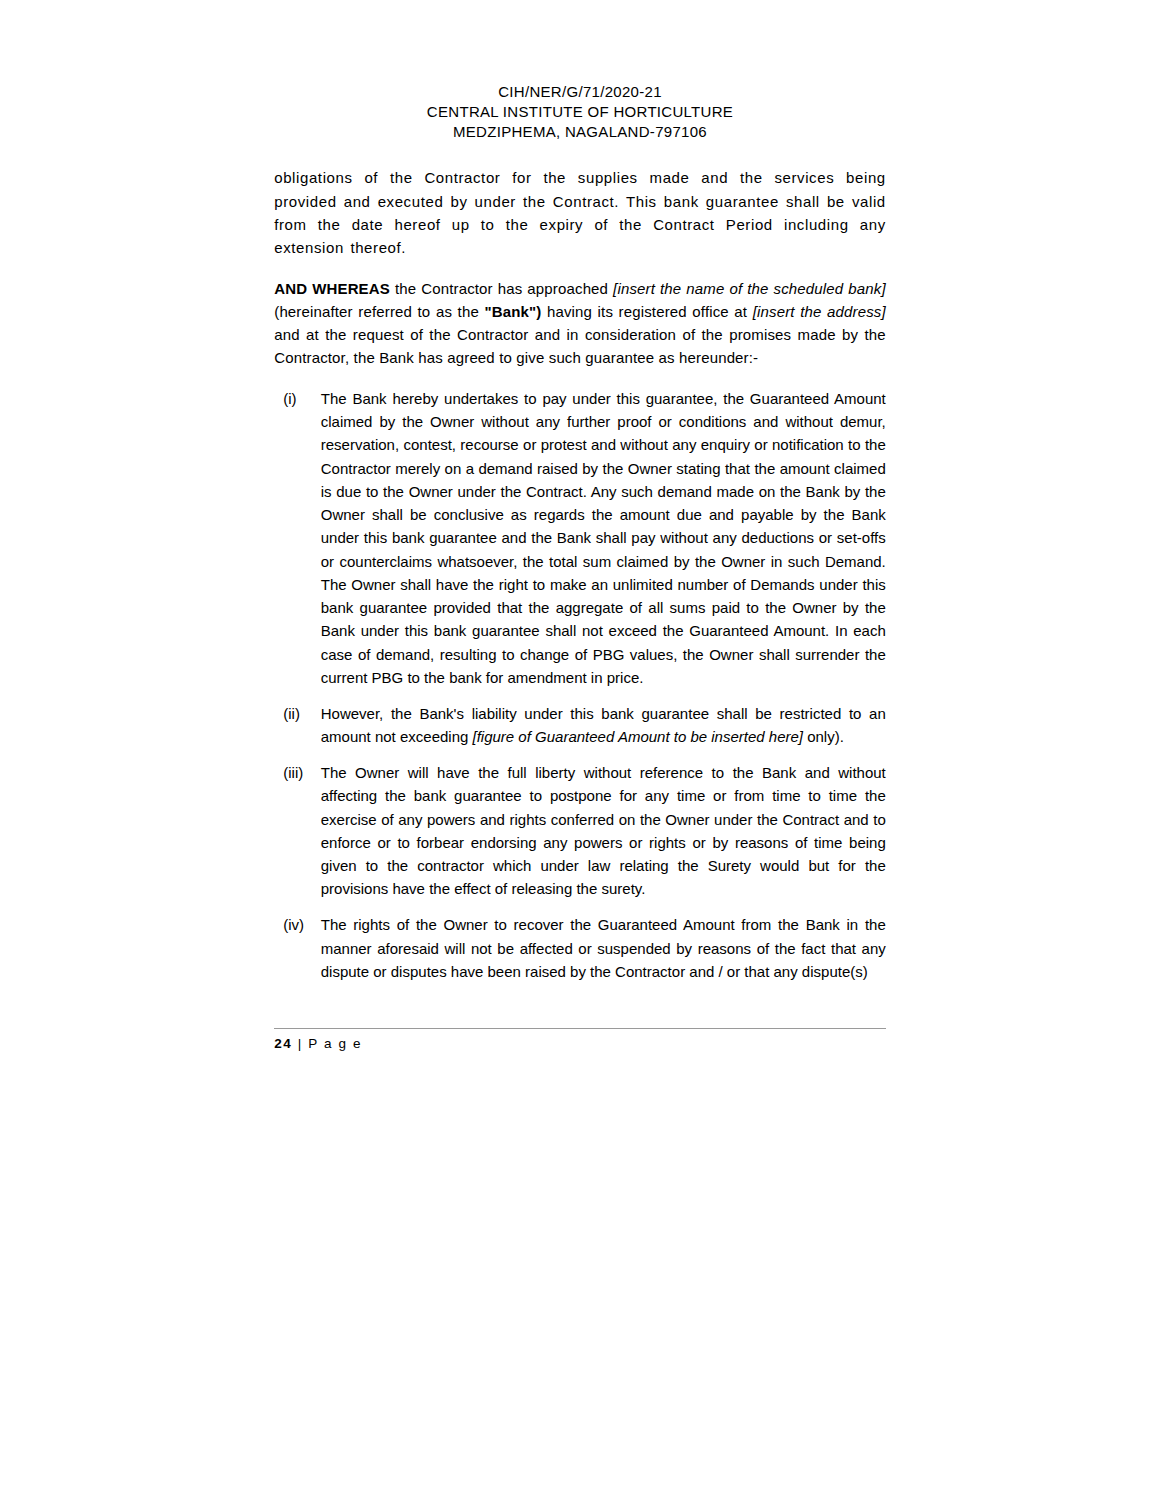CIH/NER/G/71/2020-21
CENTRAL INSTITUTE OF HORTICULTURE
MEDZIPHEMA, NAGALAND-797106
obligations of the Contractor for the supplies made and the services being provided and executed by under the Contract. This bank guarantee shall be valid from the date hereof up to the expiry of the Contract Period including any extension thereof.
AND WHEREAS the Contractor has approached [insert the name of the scheduled bank] (hereinafter referred to as the "Bank") having its registered office at [insert the address] and at the request of the Contractor and in consideration of the promises made by the Contractor, the Bank has agreed to give such guarantee as hereunder:-
(i) The Bank hereby undertakes to pay under this guarantee, the Guaranteed Amount claimed by the Owner without any further proof or conditions and without demur, reservation, contest, recourse or protest and without any enquiry or notification to the Contractor merely on a demand raised by the Owner stating that the amount claimed is due to the Owner under the Contract. Any such demand made on the Bank by the Owner shall be conclusive as regards the amount due and payable by the Bank under this bank guarantee and the Bank shall pay without any deductions or set-offs or counterclaims whatsoever, the total sum claimed by the Owner in such Demand. The Owner shall have the right to make an unlimited number of Demands under this bank guarantee provided that the aggregate of all sums paid to the Owner by the Bank under this bank guarantee shall not exceed the Guaranteed Amount. In each case of demand, resulting to change of PBG values, the Owner shall surrender the current PBG to the bank for amendment in price.
(ii) However, the Bank's liability under this bank guarantee shall be restricted to an amount not exceeding [figure of Guaranteed Amount to be inserted here] only).
(iii) The Owner will have the full liberty without reference to the Bank and without affecting the bank guarantee to postpone for any time or from time to time the exercise of any powers and rights conferred on the Owner under the Contract and to enforce or to forbear endorsing any powers or rights or by reasons of time being given to the contractor which under law relating the Surety would but for the provisions have the effect of releasing the surety.
(iv) The rights of the Owner to recover the Guaranteed Amount from the Bank in the manner aforesaid will not be affected or suspended by reasons of the fact that any dispute or disputes have been raised by the Contractor and / or that any dispute(s)
24 | P a g e